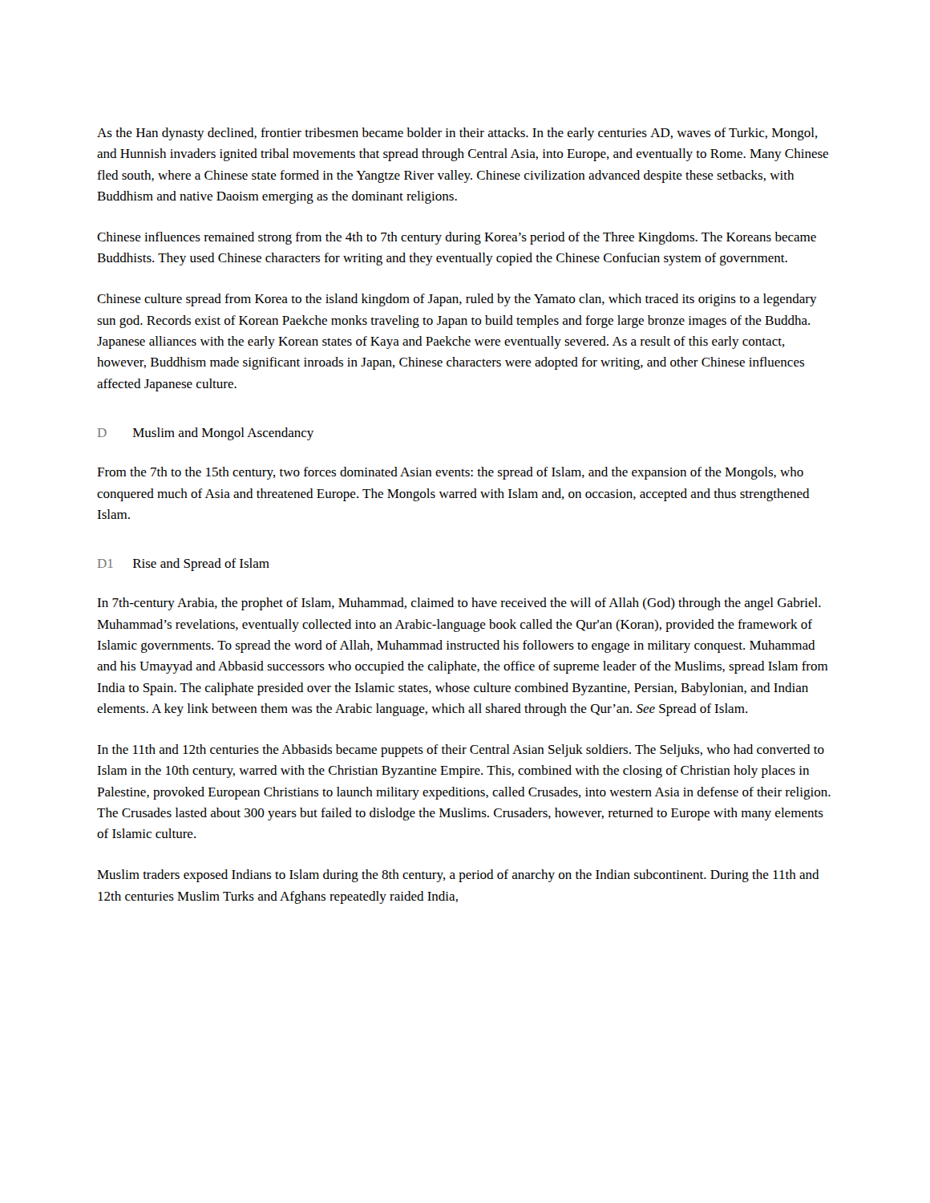As the Han dynasty declined, frontier tribesmen became bolder in their attacks. In the early centuries AD, waves of Turkic, Mongol, and Hunnish invaders ignited tribal movements that spread through Central Asia, into Europe, and eventually to Rome. Many Chinese fled south, where a Chinese state formed in the Yangtze River valley. Chinese civilization advanced despite these setbacks, with Buddhism and native Daoism emerging as the dominant religions.
Chinese influences remained strong from the 4th to 7th century during Korea’s period of the Three Kingdoms. The Koreans became Buddhists. They used Chinese characters for writing and they eventually copied the Chinese Confucian system of government.
Chinese culture spread from Korea to the island kingdom of Japan, ruled by the Yamato clan, which traced its origins to a legendary sun god. Records exist of Korean Paekche monks traveling to Japan to build temples and forge large bronze images of the Buddha. Japanese alliances with the early Korean states of Kaya and Paekche were eventually severed. As a result of this early contact, however, Buddhism made significant inroads in Japan, Chinese characters were adopted for writing, and other Chinese influences affected Japanese culture.
DMuslim and Mongol Ascendancy
From the 7th to the 15th century, two forces dominated Asian events: the spread of Islam, and the expansion of the Mongols, who conquered much of Asia and threatened Europe. The Mongols warred with Islam and, on occasion, accepted and thus strengthened Islam.
D1 Rise and Spread of Islam
In 7th-century Arabia, the prophet of Islam, Muhammad, claimed to have received the will of Allah (God) through the angel Gabriel. Muhammad’s revelations, eventually collected into an Arabic-language book called the Qur'an (Koran), provided the framework of Islamic governments. To spread the word of Allah, Muhammad instructed his followers to engage in military conquest. Muhammad and his Umayyad and Abbasid successors who occupied the caliphate, the office of supreme leader of the Muslims, spread Islam from India to Spain. The caliphate presided over the Islamic states, whose culture combined Byzantine, Persian, Babylonian, and Indian elements. A key link between them was the Arabic language, which all shared through the Qur’an. See Spread of Islam.
In the 11th and 12th centuries the Abbasids became puppets of their Central Asian Seljuk soldiers. The Seljuks, who had converted to Islam in the 10th century, warred with the Christian Byzantine Empire. This, combined with the closing of Christian holy places in Palestine, provoked European Christians to launch military expeditions, called Crusades, into western Asia in defense of their religion. The Crusades lasted about 300 years but failed to dislodge the Muslims. Crusaders, however, returned to Europe with many elements of Islamic culture.
Muslim traders exposed Indians to Islam during the 8th century, a period of anarchy on the Indian subcontinent. During the 11th and 12th centuries Muslim Turks and Afghans repeatedly raided India,